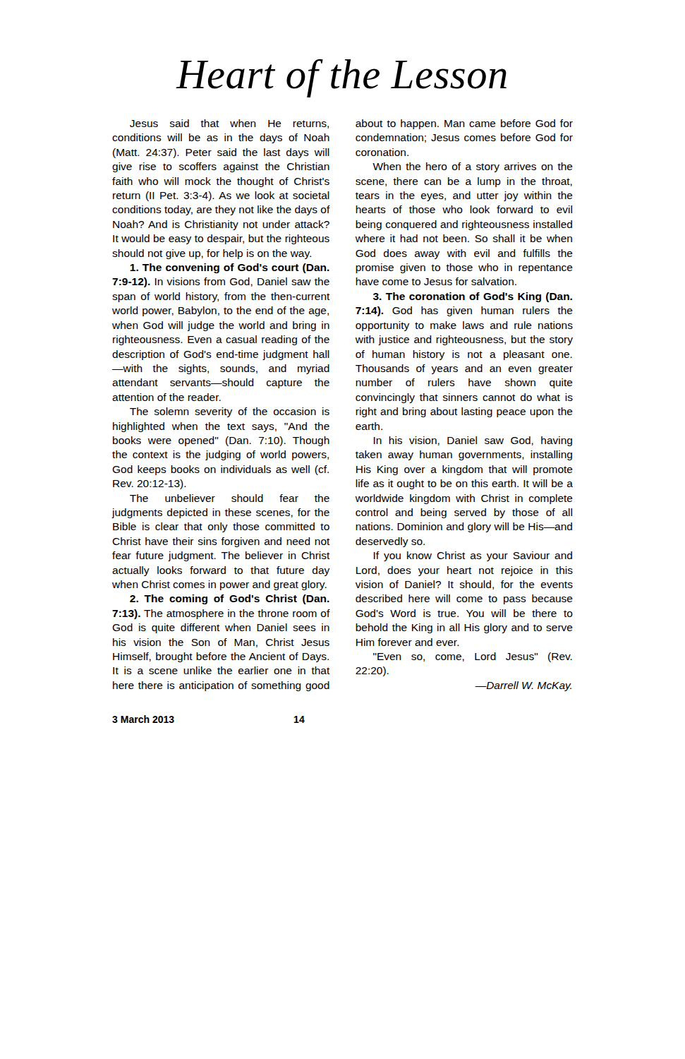Heart of the Lesson
Jesus said that when He returns, conditions will be as in the days of Noah (Matt. 24:37). Peter said the last days will give rise to scoffers against the Christian faith who will mock the thought of Christ's return (II Pet. 3:3-4). As we look at societal conditions today, are they not like the days of Noah? And is Christianity not under attack? It would be easy to despair, but the righteous should not give up, for help is on the way.
1. The convening of God's court (Dan. 7:9-12). In visions from God, Daniel saw the span of world history, from the then-current world power, Babylon, to the end of the age, when God will judge the world and bring in righteousness. Even a casual reading of the description of God's end-time judgment hall—with the sights, sounds, and myriad attendant servants—should capture the attention of the reader.
The solemn severity of the occasion is highlighted when the text says, "And the books were opened" (Dan. 7:10). Though the context is the judging of world powers, God keeps books on individuals as well (cf. Rev. 20:12-13).
The unbeliever should fear the judgments depicted in these scenes, for the Bible is clear that only those committed to Christ have their sins forgiven and need not fear future judgment. The believer in Christ actually looks forward to that future day when Christ comes in power and great glory.
2. The coming of God's Christ (Dan. 7:13). The atmosphere in the throne room of God is quite different when Daniel sees in his vision the Son of Man, Christ Jesus Himself, brought before the Ancient of Days. It is a scene unlike the earlier one in that here there is anticipation of something good about to happen. Man came before God for condemnation; Jesus comes before God for coronation.
When the hero of a story arrives on the scene, there can be a lump in the throat, tears in the eyes, and utter joy within the hearts of those who look forward to evil being conquered and righteousness installed where it had not been. So shall it be when God does away with evil and fulfills the promise given to those who in repentance have come to Jesus for salvation.
3. The coronation of God's King (Dan. 7:14). God has given human rulers the opportunity to make laws and rule nations with justice and righteousness, but the story of human history is not a pleasant one. Thousands of years and an even greater number of rulers have shown quite convincingly that sinners cannot do what is right and bring about lasting peace upon the earth.
In his vision, Daniel saw God, having taken away human governments, installing His King over a kingdom that will promote life as it ought to be on this earth. It will be a worldwide kingdom with Christ in complete control and being served by those of all nations. Dominion and glory will be His—and deservedly so.
If you know Christ as your Saviour and Lord, does your heart not rejoice in this vision of Daniel? It should, for the events described here will come to pass because God's Word is true. You will be there to behold the King in all His glory and to serve Him forever and ever.
"Even so, come, Lord Jesus" (Rev. 22:20).
—Darrell W. McKay.
3 March 2013 14